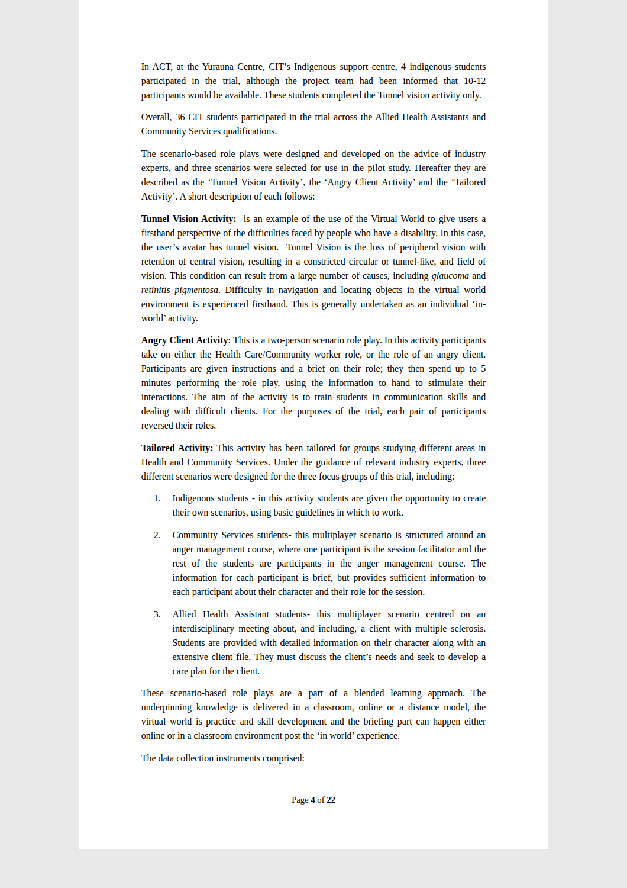In ACT, at the Yurauna Centre, CIT’s Indigenous support centre, 4 indigenous students participated in the trial, although the project team had been informed that 10-12 participants would be available. These students completed the Tunnel vision activity only.
Overall, 36 CIT students participated in the trial across the Allied Health Assistants and Community Services qualifications.
The scenario-based role plays were designed and developed on the advice of industry experts, and three scenarios were selected for use in the pilot study. Hereafter they are described as the ‘Tunnel Vision Activity’, the ‘Angry Client Activity’ and the ‘Tailored Activity’. A short description of each follows:
Tunnel Vision Activity: is an example of the use of the Virtual World to give users a firsthand perspective of the difficulties faced by people who have a disability. In this case, the user’s avatar has tunnel vision. Tunnel Vision is the loss of peripheral vision with retention of central vision, resulting in a constricted circular or tunnel-like, and field of vision. This condition can result from a large number of causes, including glaucoma and retinitis pigmentosa. Difficulty in navigation and locating objects in the virtual world environment is experienced firsthand. This is generally undertaken as an individual ‘in-world’ activity.
Angry Client Activity: This is a two-person scenario role play. In this activity participants take on either the Health Care/Community worker role, or the role of an angry client. Participants are given instructions and a brief on their role; they then spend up to 5 minutes performing the role play, using the information to hand to stimulate their interactions. The aim of the activity is to train students in communication skills and dealing with difficult clients. For the purposes of the trial, each pair of participants reversed their roles.
Tailored Activity: This activity has been tailored for groups studying different areas in Health and Community Services. Under the guidance of relevant industry experts, three different scenarios were designed for the three focus groups of this trial, including:
Indigenous students - in this activity students are given the opportunity to create their own scenarios, using basic guidelines in which to work.
Community Services students- this multiplayer scenario is structured around an anger management course, where one participant is the session facilitator and the rest of the students are participants in the anger management course. The information for each participant is brief, but provides sufficient information to each participant about their character and their role for the session.
Allied Health Assistant students- this multiplayer scenario centred on an interdisciplinary meeting about, and including, a client with multiple sclerosis. Students are provided with detailed information on their character along with an extensive client file. They must discuss the client’s needs and seek to develop a care plan for the client.
These scenario-based role plays are a part of a blended learning approach. The underpinning knowledge is delivered in a classroom, online or a distance model, the virtual world is practice and skill development and the briefing part can happen either online or in a classroom environment post the ‘in world’ experience.
The data collection instruments comprised:
Page 4 of 22